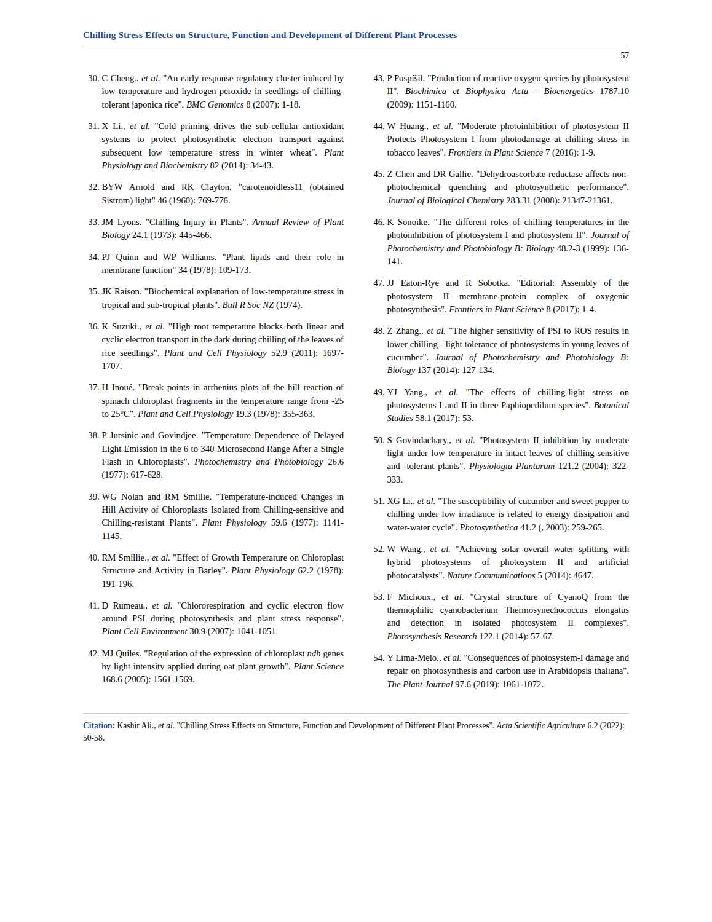Chilling Stress Effects on Structure, Function and Development of Different Plant Processes
57
C Cheng., et al. "An early response regulatory cluster induced by low temperature and hydrogen peroxide in seedlings of chilling-tolerant japonica rice". BMC Genomics 8 (2007): 1-18.
X Li., et al. "Cold priming drives the sub-cellular antioxidant systems to protect photosynthetic electron transport against subsequent low temperature stress in winter wheat". Plant Physiology and Biochemistry 82 (2014): 34-43.
BYW Arnold and RK Clayton. "carotenoidless11 (obtained Sistrom) light" 46 (1960): 769-776.
JM Lyons. "Chilling Injury in Plants". Annual Review of Plant Biology 24.1 (1973): 445-466.
PJ Quinn and WP Williams. "Plant lipids and their role in membrane function" 34 (1978): 109-173.
JK Raison. "Biochemical explanation of low-temperature stress in tropical and sub-tropical plants". Bull R Soc NZ (1974).
K Suzuki., et al. "High root temperature blocks both linear and cyclic electron transport in the dark during chilling of the leaves of rice seedlings". Plant and Cell Physiology 52.9 (2011): 1697-1707.
H Inoué. "Break points in arrhenius plots of the hill reaction of spinach chloroplast fragments in the temperature range from -25 to 25°C". Plant and Cell Physiology 19.3 (1978): 355-363.
P Jursinic and Govindjee. "Temperature Dependence of Delayed Light Emission in the 6 to 340 Microsecond Range After a Single Flash in Chloroplasts". Photochemistry and Photobiology 26.6 (1977): 617-628.
WG Nolan and RM Smillie. "Temperature-induced Changes in Hill Activity of Chloroplasts Isolated from Chilling-sensitive and Chilling-resistant Plants". Plant Physiology 59.6 (1977): 1141-1145.
RM Smillie., et al. "Effect of Growth Temperature on Chloroplast Structure and Activity in Barley". Plant Physiology 62.2 (1978): 191-196.
D Rumeau., et al. "Chlororespiration and cyclic electron flow around PSI during photosynthesis and plant stress response". Plant Cell Environment 30.9 (2007): 1041-1051.
MJ Quiles. "Regulation of the expression of chloroplast ndh genes by light intensity applied during oat plant growth". Plant Science 168.6 (2005): 1561-1569.
P Pospíšil. "Production of reactive oxygen species by photosystem II". Biochimica et Biophysica Acta - Bioenergetics 1787.10 (2009): 1151-1160.
W Huang., et al. "Moderate photoinhibition of photosystem II Protects Photosystem I from photodamage at chilling stress in tobacco leaves". Frontiers in Plant Science 7 (2016): 1-9.
Z Chen and DR Gallie. "Dehydroascorbate reductase affects non-photochemical quenching and photosynthetic performance". Journal of Biological Chemistry 283.31 (2008): 21347-21361.
K Sonoike. "The different roles of chilling temperatures in the photoinhibition of photosystem I and photosystem II". Journal of Photochemistry and Photobiology B: Biology 48.2-3 (1999): 136-141.
JJ Eaton-Rye and R Sobotka. "Editorial: Assembly of the photosystem II membrane-protein complex of oxygenic photosynthesis". Frontiers in Plant Science 8 (2017): 1-4.
Z Zhang., et al. "The higher sensitivity of PSI to ROS results in lower chilling - light tolerance of photosystems in young leaves of cucumber". Journal of Photochemistry and Photobiology B: Biology 137 (2014): 127-134.
YJ Yang., et al. "The effects of chilling-light stress on photosystems I and II in three Paphiopedilum species". Botanical Studies 58.1 (2017): 53.
S Govindachary., et al. "Photosystem II inhibition by moderate light under low temperature in intact leaves of chilling-sensitive and -tolerant plants". Physiologia Plantarum 121.2 (2004): 322-333.
XG Li., et al. "The susceptibility of cucumber and sweet pepper to chilling under low irradiance is related to energy dissipation and water-water cycle". Photosynthetica 41.2 (, 2003): 259-265.
W Wang., et al. "Achieving solar overall water splitting with hybrid photosystems of photosystem II and artificial photocatalysts". Nature Communications 5 (2014): 4647.
F Michoux., et al. "Crystal structure of CyanoQ from the thermophilic cyanobacterium Thermosynechococcus elongatus and detection in isolated photosystem II complexes". Photosynthesis Research 122.1 (2014): 57-67.
Y Lima-Melo., et al. "Consequences of photosystem-I damage and repair on photosynthesis and carbon use in Arabidopsis thaliana". The Plant Journal 97.6 (2019): 1061-1072.
Citation: Kashir Ali., et al. "Chilling Stress Effects on Structure, Function and Development of Different Plant Processes". Acta Scientific Agriculture 6.2 (2022): 50-58.